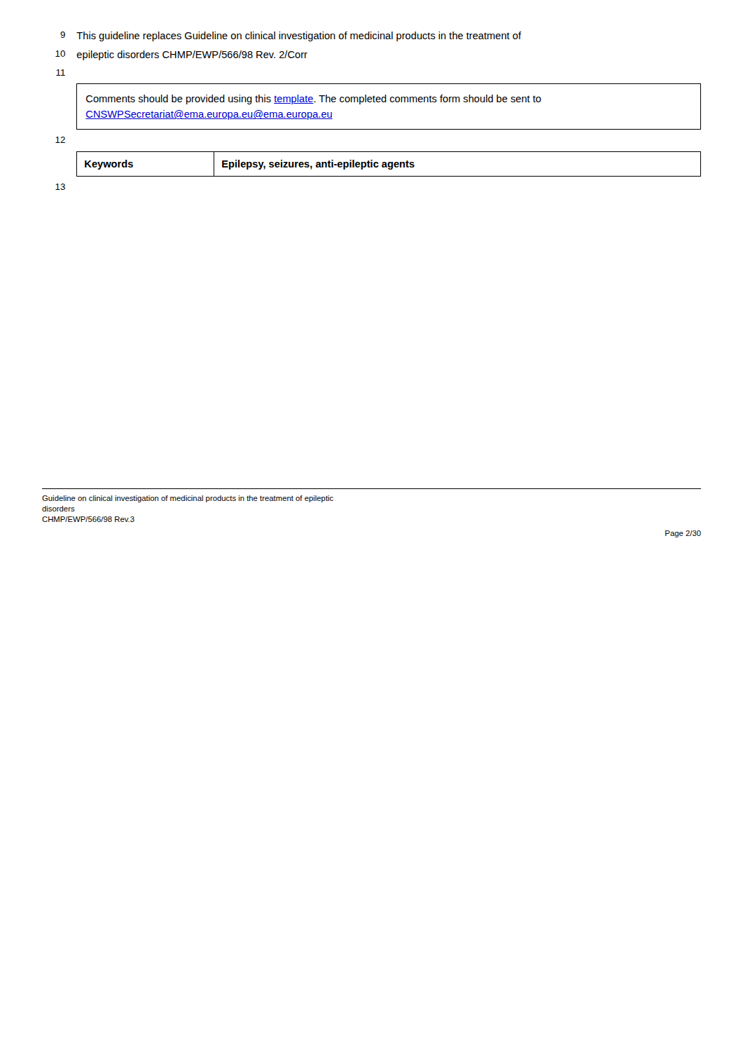9
This guideline replaces Guideline on clinical investigation of medicinal products in the treatment of
10
epileptic disorders CHMP/EWP/566/98 Rev. 2/Corr
11
Comments should be provided using this template. The completed comments form should be sent to CNSWPSecretariat@ema.europa.eu@ema.europa.eu
12
| Keywords | Epilepsy, seizures, anti-epileptic agents |
13
Guideline on clinical investigation of medicinal products in the treatment of epileptic
disorders
CHMP/EWP/566/98 Rev.3
Page 2/30